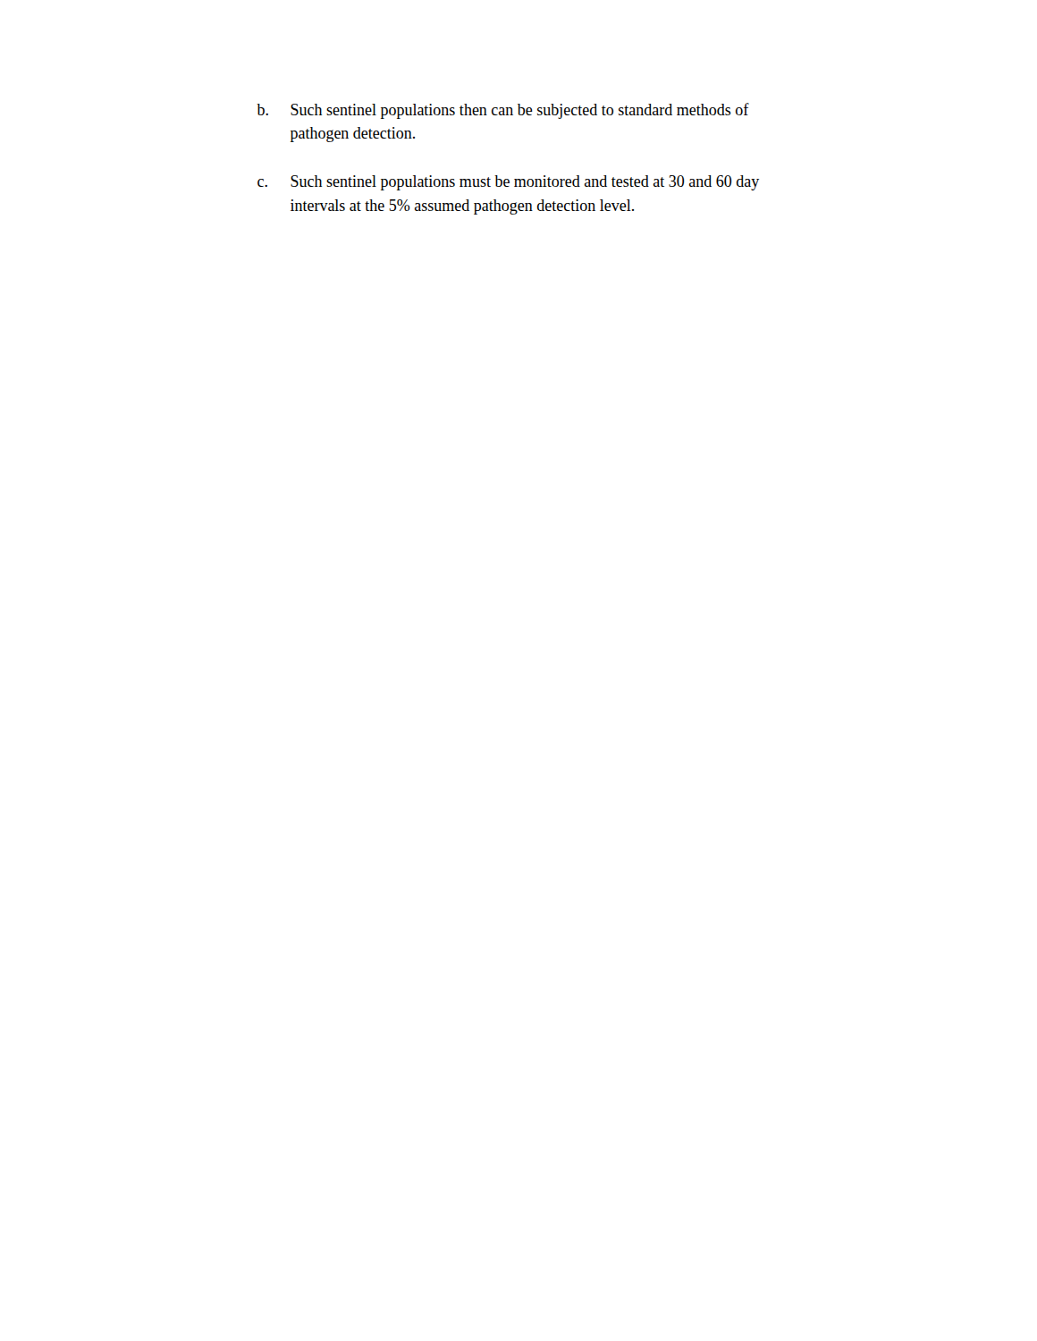b. Such sentinel populations then can be subjected to standard methods of pathogen detection.
c. Such sentinel populations must be monitored and tested at 30 and 60 day intervals at the 5% assumed pathogen detection level.